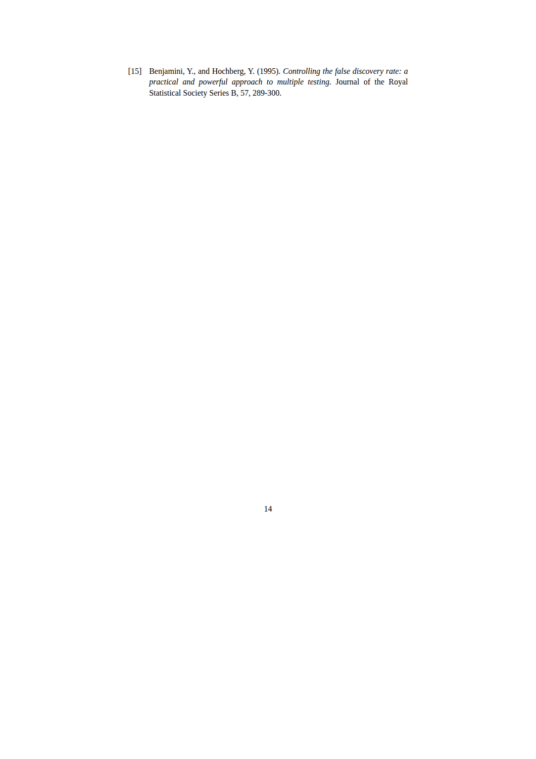[15] Benjamini, Y., and Hochberg, Y. (1995). Controlling the false discovery rate: a practical and powerful approach to multiple testing. Journal of the Royal Statistical Society Series B, 57, 289-300.
14